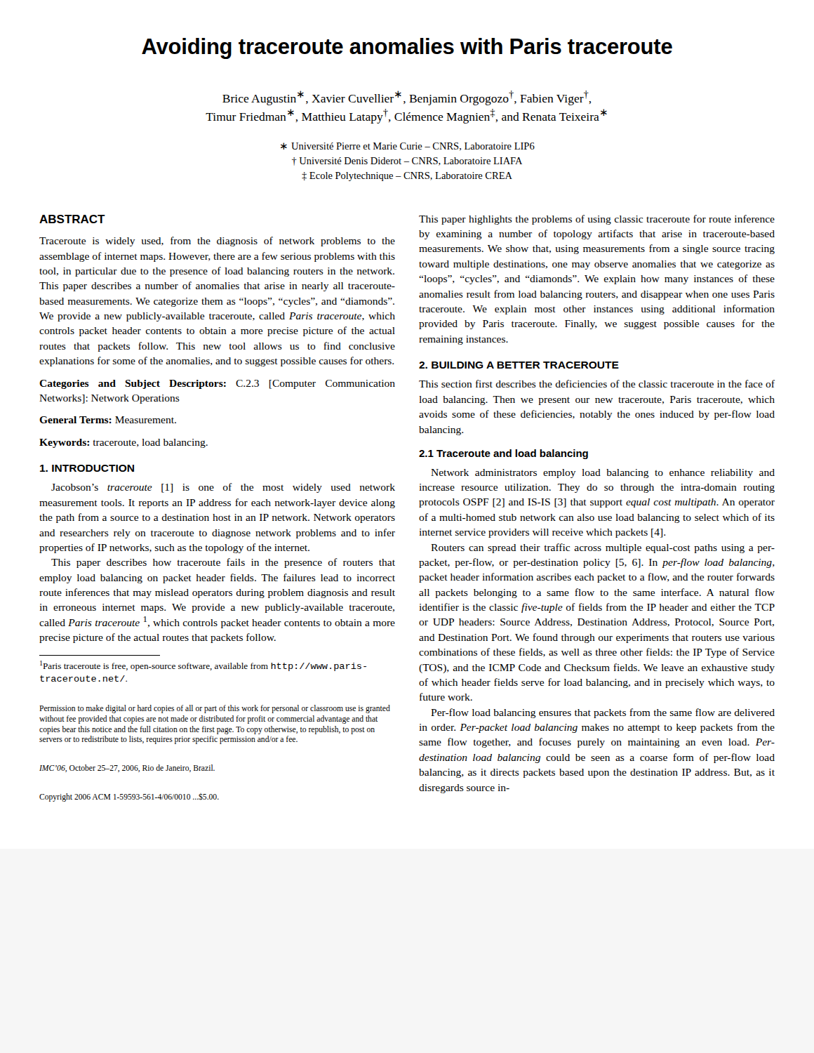Avoiding traceroute anomalies with Paris traceroute
Brice Augustin∗, Xavier Cuvellier∗, Benjamin Orgogozo†, Fabien Viger†, Timur Friedman∗, Matthieu Latapy†, Clémence Magnien‡, and Renata Teixeira∗
∗ Université Pierre et Marie Curie – CNRS, Laboratoire LIP6
† Université Denis Diderot – CNRS, Laboratoire LIAFA
‡ Ecole Polytechnique – CNRS, Laboratoire CREA
ABSTRACT
Traceroute is widely used, from the diagnosis of network problems to the assemblage of internet maps. However, there are a few serious problems with this tool, in particular due to the presence of load balancing routers in the network. This paper describes a number of anomalies that arise in nearly all traceroute-based measurements. We categorize them as “loops”, “cycles”, and “diamonds”. We provide a new publicly-available traceroute, called Paris traceroute, which controls packet header contents to obtain a more precise picture of the actual routes that packets follow. This new tool allows us to find conclusive explanations for some of the anomalies, and to suggest possible causes for others.
Categories and Subject Descriptors: C.2.3 [Computer Communication Networks]: Network Operations
General Terms: Measurement.
Keywords: traceroute, load balancing.
1. INTRODUCTION
Jacobson’s traceroute [1] is one of the most widely used network measurement tools. It reports an IP address for each network-layer device along the path from a source to a destination host in an IP network. Network operators and researchers rely on traceroute to diagnose network problems and to infer properties of IP networks, such as the topology of the internet.
This paper describes how traceroute fails in the presence of routers that employ load balancing on packet header fields. The failures lead to incorrect route inferences that may mislead operators during problem diagnosis and result in erroneous internet maps. We provide a new publicly-available traceroute, called Paris traceroute 1, which controls packet header contents to obtain a more precise picture of the actual routes that packets follow.
1Paris traceroute is free, open-source software, available from http://www.paris-traceroute.net/.
Permission to make digital or hard copies of all or part of this work for personal or classroom use is granted without fee provided that copies are not made or distributed for profit or commercial advantage and that copies bear this notice and the full citation on the first page. To copy otherwise, to republish, to post on servers or to redistribute to lists, requires prior specific permission and/or a fee.
IMC’06, October 25–27, 2006, Rio de Janeiro, Brazil.
Copyright 2006 ACM 1-59593-561-4/06/0010 ...$5.00.
This paper highlights the problems of using classic traceroute for route inference by examining a number of topology artifacts that arise in traceroute-based measurements. We show that, using measurements from a single source tracing toward multiple destinations, one may observe anomalies that we categorize as “loops”, “cycles”, and “diamonds”. We explain how many instances of these anomalies result from load balancing routers, and disappear when one uses Paris traceroute. We explain most other instances using additional information provided by Paris traceroute. Finally, we suggest possible causes for the remaining instances.
2. BUILDING A BETTER TRACEROUTE
This section first describes the deficiencies of the classic traceroute in the face of load balancing. Then we present our new traceroute, Paris traceroute, which avoids some of these deficiencies, notably the ones induced by per-flow load balancing.
2.1 Traceroute and load balancing
Network administrators employ load balancing to enhance reliability and increase resource utilization. They do so through the intra-domain routing protocols OSPF [2] and IS-IS [3] that support equal cost multipath. An operator of a multi-homed stub network can also use load balancing to select which of its internet service providers will receive which packets [4].
Routers can spread their traffic across multiple equal-cost paths using a per-packet, per-flow, or per-destination policy [5, 6]. In per-flow load balancing, packet header information ascribes each packet to a flow, and the router forwards all packets belonging to a same flow to the same interface. A natural flow identifier is the classic five-tuple of fields from the IP header and either the TCP or UDP headers: Source Address, Destination Address, Protocol, Source Port, and Destination Port. We found through our experiments that routers use various combinations of these fields, as well as three other fields: the IP Type of Service (TOS), and the ICMP Code and Checksum fields. We leave an exhaustive study of which header fields serve for load balancing, and in precisely which ways, to future work.
Per-flow load balancing ensures that packets from the same flow are delivered in order. Per-packet load balancing makes no attempt to keep packets from the same flow together, and focuses purely on maintaining an even load. Per-destination load balancing could be seen as a coarse form of per-flow load balancing, as it directs packets based upon the destination IP address. But, as it disregards source in-